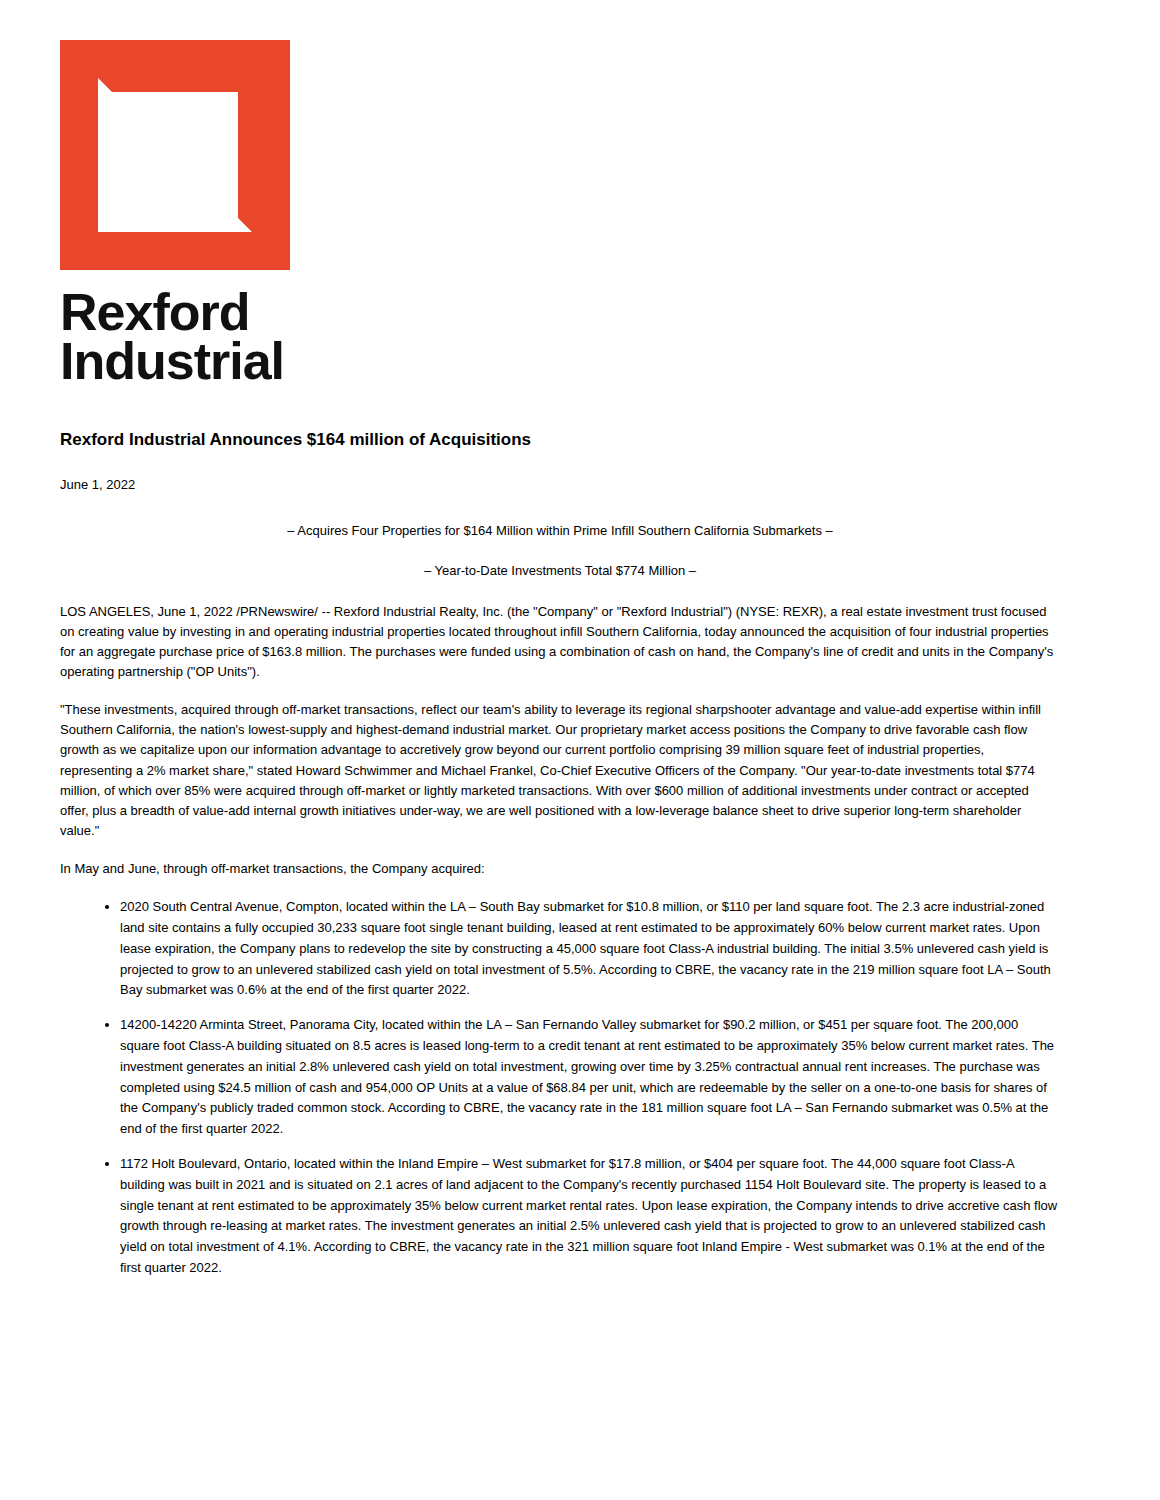Rexford
Industrial
Rexford Industrial Announces $164 million of Acquisitions
June 1, 2022
– Acquires Four Properties for $164 Million within Prime Infill Southern California Submarkets –
– Year-to-Date Investments Total $774 Million –
LOS ANGELES, June 1, 2022 /PRNewswire/ -- Rexford Industrial Realty, Inc. (the "Company" or "Rexford Industrial") (NYSE: REXR), a real estate investment trust focused on creating value by investing in and operating industrial properties located throughout infill Southern California, today announced the acquisition of four industrial properties for an aggregate purchase price of $163.8 million. The purchases were funded using a combination of cash on hand, the Company's line of credit and units in the Company's operating partnership ("OP Units").
"These investments, acquired through off-market transactions, reflect our team's ability to leverage its regional sharpshooter advantage and value-add expertise within infill Southern California, the nation's lowest-supply and highest-demand industrial market. Our proprietary market access positions the Company to drive favorable cash flow growth as we capitalize upon our information advantage to accretively grow beyond our current portfolio comprising 39 million square feet of industrial properties, representing a 2% market share," stated Howard Schwimmer and Michael Frankel, Co-Chief Executive Officers of the Company. "Our year-to-date investments total $774 million, of which over 85% were acquired through off-market or lightly marketed transactions. With over $600 million of additional investments under contract or accepted offer, plus a breadth of value-add internal growth initiatives under-way, we are well positioned with a low-leverage balance sheet to drive superior long-term shareholder value."
In May and June, through off-market transactions, the Company acquired:
2020 South Central Avenue, Compton, located within the LA – South Bay submarket for $10.8 million, or $110 per land square foot. The 2.3 acre industrial-zoned land site contains a fully occupied 30,233 square foot single tenant building, leased at rent estimated to be approximately 60% below current market rates. Upon lease expiration, the Company plans to redevelop the site by constructing a 45,000 square foot Class-A industrial building. The initial 3.5% unlevered cash yield is projected to grow to an unlevered stabilized cash yield on total investment of 5.5%. According to CBRE, the vacancy rate in the 219 million square foot LA – South Bay submarket was 0.6% at the end of the first quarter 2022.
14200-14220 Arminta Street, Panorama City, located within the LA – San Fernando Valley submarket for $90.2 million, or $451 per square foot. The 200,000 square foot Class-A building situated on 8.5 acres is leased long-term to a credit tenant at rent estimated to be approximately 35% below current market rates. The investment generates an initial 2.8% unlevered cash yield on total investment, growing over time by 3.25% contractual annual rent increases. The purchase was completed using $24.5 million of cash and 954,000 OP Units at a value of $68.84 per unit, which are redeemable by the seller on a one-to-one basis for shares of the Company's publicly traded common stock. According to CBRE, the vacancy rate in the 181 million square foot LA – San Fernando submarket was 0.5% at the end of the first quarter 2022.
1172 Holt Boulevard, Ontario, located within the Inland Empire – West submarket for $17.8 million, or $404 per square foot. The 44,000 square foot Class-A building was built in 2021 and is situated on 2.1 acres of land adjacent to the Company's recently purchased 1154 Holt Boulevard site. The property is leased to a single tenant at rent estimated to be approximately 35% below current market rental rates. Upon lease expiration, the Company intends to drive accretive cash flow growth through re-leasing at market rates. The investment generates an initial 2.5% unlevered cash yield that is projected to grow to an unlevered stabilized cash yield on total investment of 4.1%. According to CBRE, the vacancy rate in the 321 million square foot Inland Empire - West submarket was 0.1% at the end of the first quarter 2022.